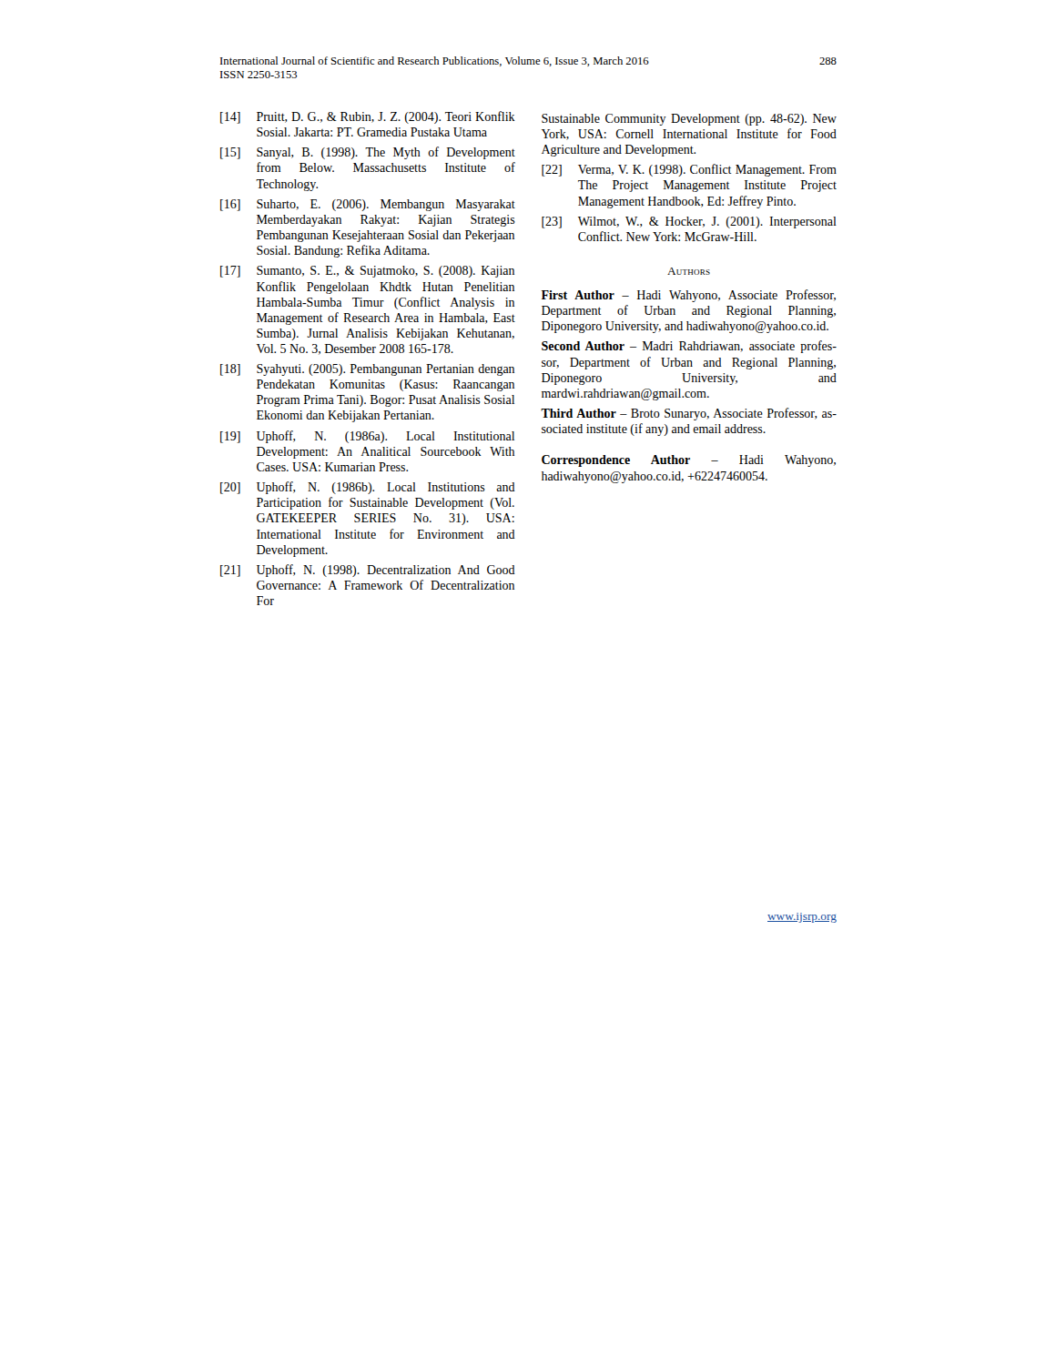International Journal of Scientific and Research Publications, Volume 6, Issue 3, March 2016 288
ISSN 2250-3153
[14] Pruitt, D. G., & Rubin, J. Z. (2004). Teori Konflik Sosial. Jakarta: PT. Gramedia Pustaka Utama
[15] Sanyal, B. (1998). The Myth of Development from Below. Massachusetts Institute of Technology.
[16] Suharto, E. (2006). Membangun Masyarakat Memberdayakan Rakyat: Kajian Strategis Pembangunan Kesejahteraan Sosial dan Pekerjaan Sosial. Bandung: Refika Aditama.
[17] Sumanto, S. E., & Sujatmoko, S. (2008). Kajian Konflik Pengelolaan Khdtk Hutan Penelitian Hambala-Sumba Timur (Conflict Analysis in Management of Research Area in Hambala, East Sumba). Jurnal Analisis Kebijakan Kehutanan, Vol. 5 No. 3, Desember 2008 165-178.
[18] Syahyuti. (2005). Pembangunan Pertanian dengan Pendekatan Komunitas (Kasus: Raancangan Program Prima Tani). Bogor: Pusat Analisis Sosial Ekonomi dan Kebijakan Pertanian.
[19] Uphoff, N. (1986a). Local Institutional Development: An Analitical Sourcebook With Cases. USA: Kumarian Press.
[20] Uphoff, N. (1986b). Local Institutions and Participation for Sustainable Development (Vol. GATEKEEPER SERIES No. 31). USA: International Institute for Environment and Development.
[21] Uphoff, N. (1998). Decentralization And Good Governance: A Framework Of Decentralization For
Sustainable Community Development (pp. 48-62). New York, USA: Cornell International Institute for Food Agriculture and Development.
[22] Verma, V. K. (1998). Conflict Management. From The Project Management Institute Project Management Handbook, Ed: Jeffrey Pinto.
[23] Wilmot, W., & Hocker, J. (2001). Interpersonal Conflict. New York: McGraw-Hill.
Authors
First Author – Hadi Wahyono, Associate Professor, Department of Urban and Regional Planning, Diponegoro University, and hadiwahyono@yahoo.co.id.
Second Author – Madri Rahdriawan, associate professor, Department of Urban and Regional Planning, Diponegoro University, and mardwi.rahdriawan@gmail.com.
Third Author – Broto Sunaryo, Associate Professor, associated institute (if any) and email address.
Correspondence Author – Hadi Wahyono, hadiwahyono@yahoo.co.id, +62247460054.
www.ijsrp.org